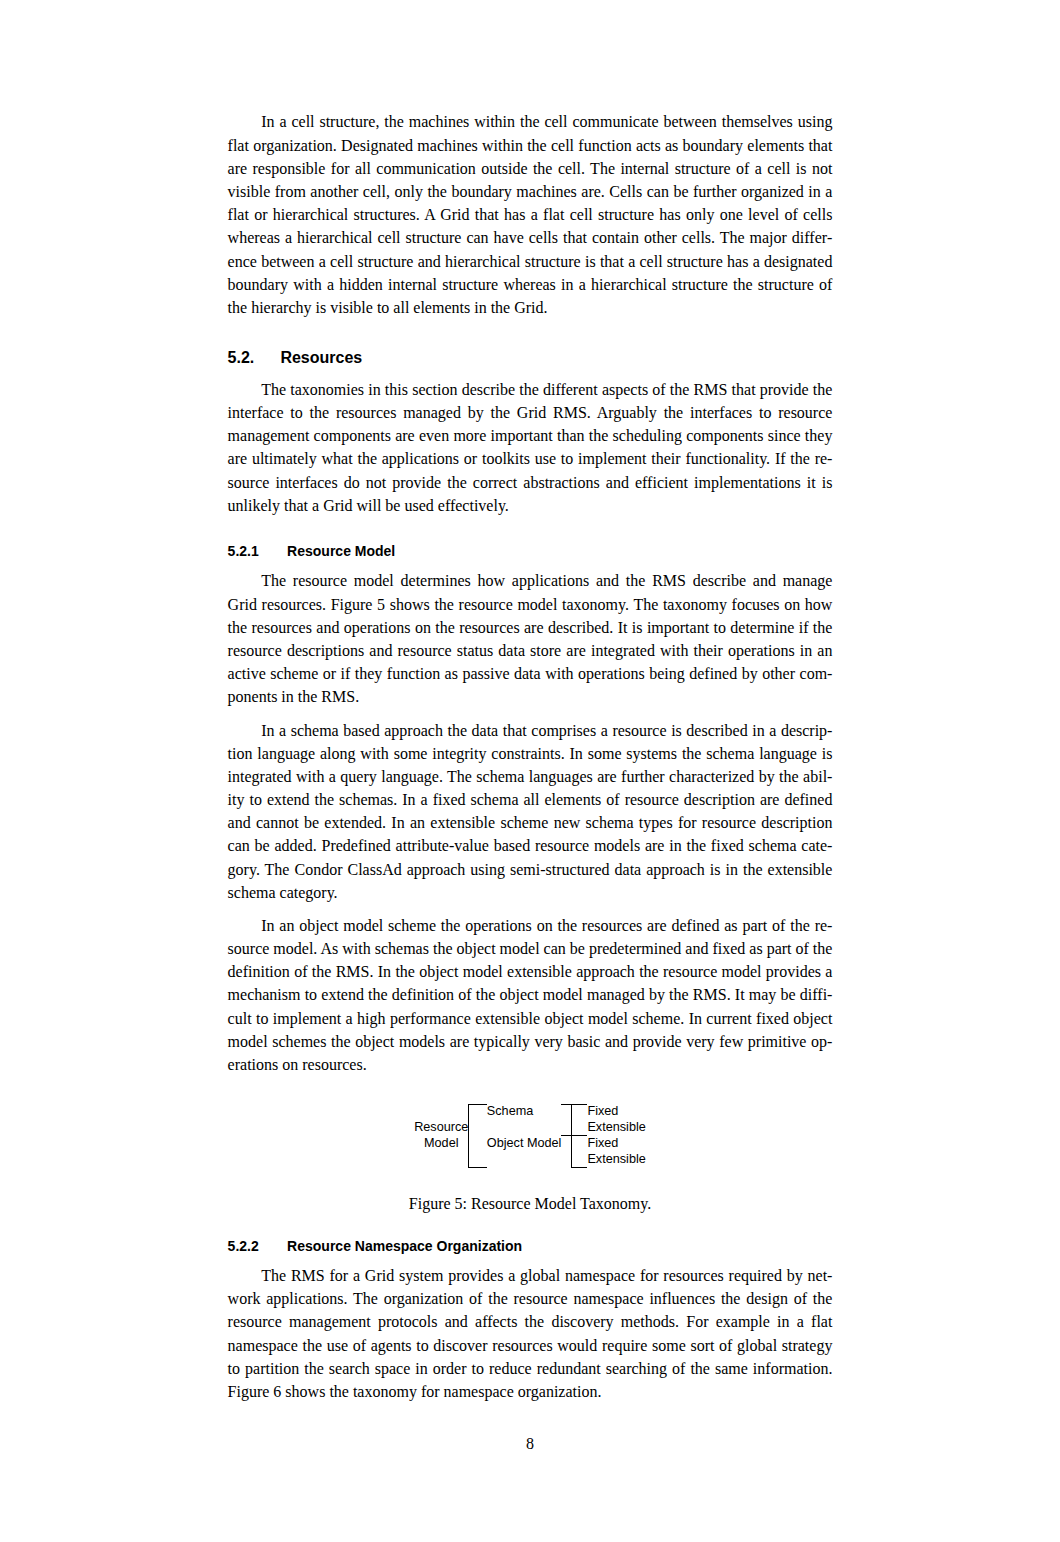In a cell structure, the machines within the cell communicate between themselves using flat organization. Designated machines within the cell function acts as boundary elements that are responsible for all communication outside the cell. The internal structure of a cell is not visible from another cell, only the boundary machines are. Cells can be further organized in a flat or hierarchical structures. A Grid that has a flat cell structure has only one level of cells whereas a hierarchical cell structure can have cells that contain other cells. The major difference between a cell structure and hierarchical structure is that a cell structure has a designated boundary with a hidden internal structure whereas in a hierarchical structure the structure of the hierarchy is visible to all elements in the Grid.
5.2. Resources
The taxonomies in this section describe the different aspects of the RMS that provide the interface to the resources managed by the Grid RMS. Arguably the interfaces to resource management components are even more important than the scheduling components since they are ultimately what the applications or toolkits use to implement their functionality. If the resource interfaces do not provide the correct abstractions and efficient implementations it is unlikely that a Grid will be used effectively.
5.2.1 Resource Model
The resource model determines how applications and the RMS describe and manage Grid resources. Figure 5 shows the resource model taxonomy. The taxonomy focuses on how the resources and operations on the resources are described. It is important to determine if the resource descriptions and resource status data store are integrated with their operations in an active scheme or if they function as passive data with operations being defined by other components in the RMS.
In a schema based approach the data that comprises a resource is described in a description language along with some integrity constraints. In some systems the schema language is integrated with a query language. The schema languages are further characterized by the ability to extend the schemas. In a fixed schema all elements of resource description are defined and cannot be extended. In an extensible scheme new schema types for resource description can be added. Predefined attribute-value based resource models are in the fixed schema category. The Condor ClassAd approach using semi-structured data approach is in the extensible schema category.
In an object model scheme the operations on the resources are defined as part of the resource model. As with schemas the object model can be predetermined and fixed as part of the definition of the RMS. In the object model extensible approach the resource model provides a mechanism to extend the definition of the object model managed by the RMS. It may be difficult to implement a high performance extensible object model scheme. In current fixed object model schemes the object models are typically very basic and provide very few primitive operations on resources.
| Resource Model | | Schema | | | Fixed |
| | | Extensible |
| Object Model | | | Fixed |
| | | Extensible |
Figure 5: Resource Model Taxonomy.
5.2.2 Resource Namespace Organization
The RMS for a Grid system provides a global namespace for resources required by network applications. The organization of the resource namespace influences the design of the resource management protocols and affects the discovery methods. For example in a flat namespace the use of agents to discover resources would require some sort of global strategy to partition the search space in order to reduce redundant searching of the same information. Figure 6 shows the taxonomy for namespace organization.
8